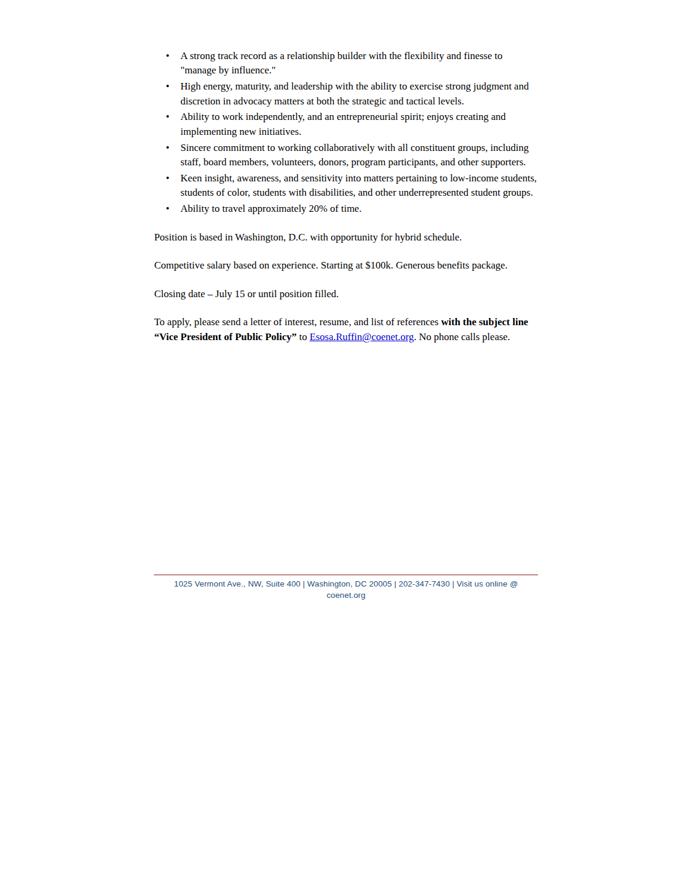A strong track record as a relationship builder with the flexibility and finesse to "manage by influence."
High energy, maturity, and leadership with the ability to exercise strong judgment and discretion in advocacy matters at both the strategic and tactical levels.
Ability to work independently, and an entrepreneurial spirit; enjoys creating and implementing new initiatives.
Sincere commitment to working collaboratively with all constituent groups, including staff, board members, volunteers, donors, program participants, and other supporters.
Keen insight, awareness, and sensitivity into matters pertaining to low-income students, students of color, students with disabilities, and other underrepresented student groups.
Ability to travel approximately 20% of time.
Position is based in Washington, D.C. with opportunity for hybrid schedule.
Competitive salary based on experience. Starting at $100k. Generous benefits package.
Closing date – July 15 or until position filled.
To apply, please send a letter of interest, resume, and list of references with the subject line “Vice President of Public Policy” to Esosa.Ruffin@coenet.org. No phone calls please.
1025 Vermont Ave., NW, Suite 400 | Washington, DC 20005 | 202-347-7430 | Visit us online @ coenet.org